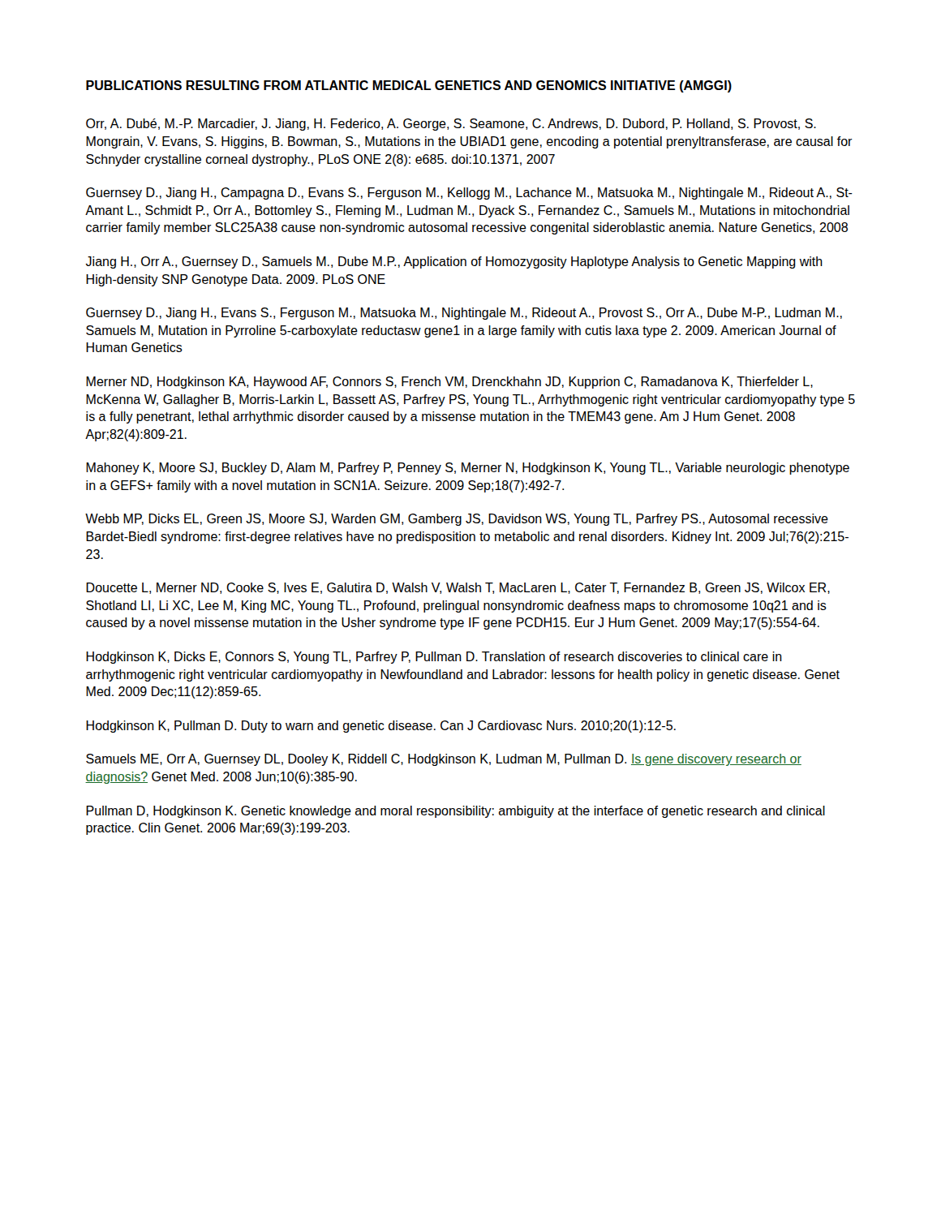PUBLICATIONS RESULTING FROM ATLANTIC MEDICAL GENETICS AND GENOMICS INITIATIVE (AMGGI)
Orr, A. Dubé, M.-P. Marcadier, J. Jiang, H. Federico, A. George, S. Seamone, C. Andrews, D. Dubord, P. Holland, S. Provost, S. Mongrain, V. Evans, S. Higgins, B. Bowman, S., Mutations in the UBIAD1 gene, encoding a potential prenyltransferase, are causal for Schnyder crystalline corneal dystrophy., PLoS ONE 2(8): e685. doi:10.1371, 2007
Guernsey D., Jiang H., Campagna D., Evans S., Ferguson M., Kellogg M., Lachance M., Matsuoka M., Nightingale M., Rideout A., St-Amant L., Schmidt P., Orr A., Bottomley S., Fleming M., Ludman M., Dyack S., Fernandez C., Samuels M., Mutations in mitochondrial carrier family member SLC25A38 cause non-syndromic autosomal recessive congenital sideroblastic anemia. Nature Genetics, 2008
Jiang H., Orr A., Guernsey D., Samuels M., Dube M.P., Application of Homozygosity Haplotype Analysis to Genetic Mapping with High-density SNP Genotype Data. 2009. PLoS ONE
Guernsey D., Jiang H., Evans S., Ferguson M., Matsuoka M., Nightingale M., Rideout A., Provost S., Orr A., Dube M-P., Ludman M., Samuels M, Mutation in Pyrroline 5-carboxylate reductasw gene1 in a large family with cutis laxa type 2. 2009. American Journal of Human Genetics
Merner ND, Hodgkinson KA, Haywood AF, Connors S, French VM, Drenckhahn JD, Kupprion C, Ramadanova K, Thierfelder L, McKenna W, Gallagher B, Morris-Larkin L, Bassett AS, Parfrey PS, Young TL., Arrhythmogenic right ventricular cardiomyopathy type 5 is a fully penetrant, lethal arrhythmic disorder caused by a missense mutation in the TMEM43 gene. Am J Hum Genet. 2008 Apr;82(4):809-21.
Mahoney K, Moore SJ, Buckley D, Alam M, Parfrey P, Penney S, Merner N, Hodgkinson K, Young TL., Variable neurologic phenotype in a GEFS+ family with a novel mutation in SCN1A. Seizure. 2009 Sep;18(7):492-7.
Webb MP, Dicks EL, Green JS, Moore SJ, Warden GM, Gamberg JS, Davidson WS, Young TL, Parfrey PS., Autosomal recessive Bardet-Biedl syndrome: first-degree relatives have no predisposition to metabolic and renal disorders. Kidney Int. 2009 Jul;76(2):215-23.
Doucette L, Merner ND, Cooke S, Ives E, Galutira D, Walsh V, Walsh T, MacLaren L, Cater T, Fernandez B, Green JS, Wilcox ER, Shotland LI, Li XC, Lee M, King MC, Young TL., Profound, prelingual nonsyndromic deafness maps to chromosome 10q21 and is caused by a novel missense mutation in the Usher syndrome type IF gene PCDH15. Eur J Hum Genet. 2009 May;17(5):554-64.
Hodgkinson K, Dicks E, Connors S, Young TL, Parfrey P, Pullman D. Translation of research discoveries to clinical care in arrhythmogenic right ventricular cardiomyopathy in Newfoundland and Labrador: lessons for health policy in genetic disease. Genet Med. 2009 Dec;11(12):859-65.
Hodgkinson K, Pullman D. Duty to warn and genetic disease. Can J Cardiovasc Nurs. 2010;20(1):12-5.
Samuels ME, Orr A, Guernsey DL, Dooley K, Riddell C, Hodgkinson K, Ludman M, Pullman D. Is gene discovery research or diagnosis? Genet Med. 2008 Jun;10(6):385-90.
Pullman D, Hodgkinson K. Genetic knowledge and moral responsibility: ambiguity at the interface of genetic research and clinical practice. Clin Genet. 2006 Mar;69(3):199-203.